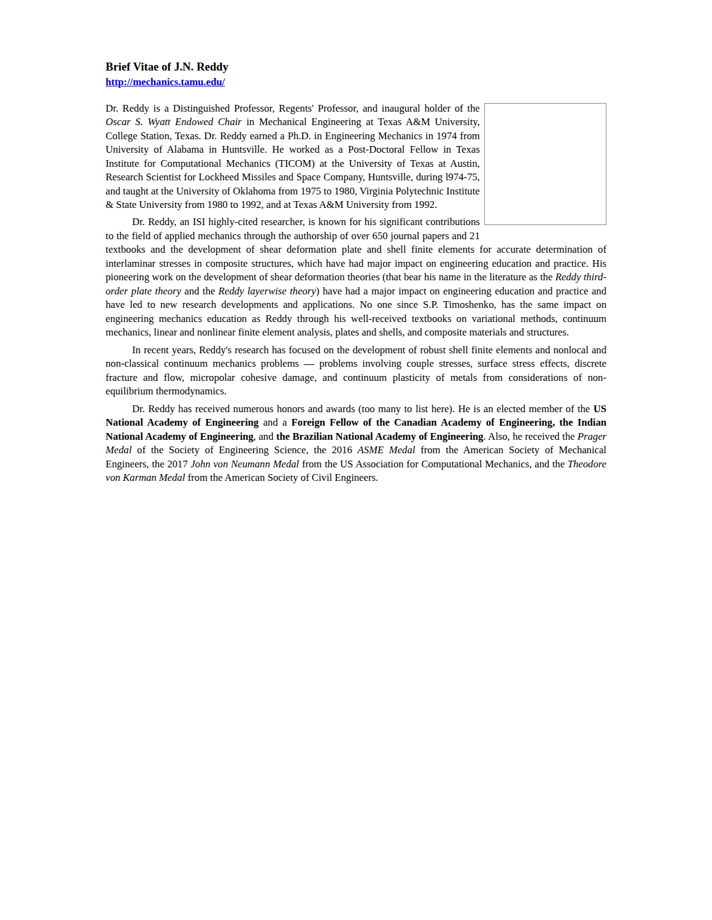Brief Vitae of J.N. Reddy
http://mechanics.tamu.edu/
Dr. Reddy is a Distinguished Professor, Regents' Professor, and inaugural holder of the Oscar S. Wyatt Endowed Chair in Mechanical Engineering at Texas A&M University, College Station, Texas. Dr. Reddy earned a Ph.D. in Engineering Mechanics in 1974 from University of Alabama in Huntsville. He worked as a Post-Doctoral Fellow in Texas Institute for Computational Mechanics (TICOM) at the University of Texas at Austin, Research Scientist for Lockheed Missiles and Space Company, Huntsville, during l974-75, and taught at the University of Oklahoma from 1975 to 1980, Virginia Polytechnic Institute & State University from 1980 to 1992, and at Texas A&M University from 1992.
Dr. Reddy, an ISI highly-cited researcher, is known for his significant contributions to the field of applied mechanics through the authorship of over 650 journal papers and 21 textbooks and the development of shear deformation plate and shell finite elements for accurate determination of interlaminar stresses in composite structures, which have had major impact on engineering education and practice. His pioneering work on the development of shear deformation theories (that bear his name in the literature as the Reddy third-order plate theory and the Reddy layerwise theory) have had a major impact on engineering education and practice and have led to new research developments and applications. No one since S.P. Timoshenko, has the same impact on engineering mechanics education as Reddy through his well-received textbooks on variational methods, continuum mechanics, linear and nonlinear finite element analysis, plates and shells, and composite materials and structures.
In recent years, Reddy's research has focused on the development of robust shell finite elements and nonlocal and non-classical continuum mechanics problems — problems involving couple stresses, surface stress effects, discrete fracture and flow, micropolar cohesive damage, and continuum plasticity of metals from considerations of non-equilibrium thermodynamics.
Dr. Reddy has received numerous honors and awards (too many to list here). He is an elected member of the US National Academy of Engineering and a Foreign Fellow of the Canadian Academy of Engineering, the Indian National Academy of Engineering, and the Brazilian National Academy of Engineering. Also, he received the Prager Medal of the Society of Engineering Science, the 2016 ASME Medal from the American Society of Mechanical Engineers, the 2017 John von Neumann Medal from the US Association for Computational Mechanics, and the Theodore von Karman Medal from the American Society of Civil Engineers.